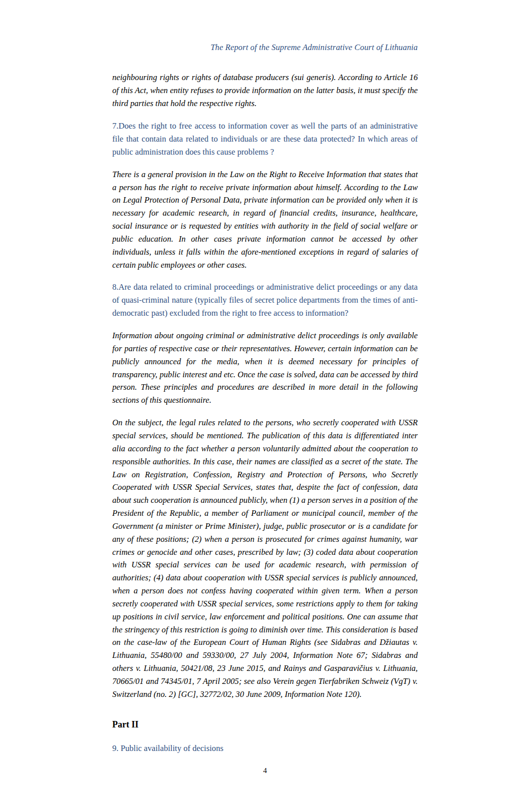The Report of the Supreme Administrative Court of Lithuania
neighbouring rights or rights of database producers (sui generis). According to Article 16 of this Act, when entity refuses to provide information on the latter basis, it must specify the third parties that hold the respective rights.
7.Does the right to free access to information cover as well the parts of an administrative file that contain data related to individuals or are these data protected? In which areas of public administration does this cause problems ?
There is a general provision in the Law on the Right to Receive Information that states that a person has the right to receive private information about himself. According to the Law on Legal Protection of Personal Data, private information can be provided only when it is necessary for academic research, in regard of financial credits, insurance, healthcare, social insurance or is requested by entities with authority in the field of social welfare or public education. In other cases private information cannot be accessed by other individuals, unless it falls within the afore-mentioned exceptions in regard of salaries of certain public employees or other cases.
8.Are data related to criminal proceedings or administrative delict proceedings or any data of quasi-criminal nature (typically files of secret police departments from the times of anti-democratic past) excluded from the right to free access to information?
Information about ongoing criminal or administrative delict proceedings is only available for parties of respective case or their representatives. However, certain information can be publicly announced for the media, when it is deemed necessary for principles of transparency, public interest and etc. Once the case is solved, data can be accessed by third person. These principles and procedures are described in more detail in the following sections of this questionnaire.
On the subject, the legal rules related to the persons, who secretly cooperated with USSR special services, should be mentioned. The publication of this data is differentiated inter alia according to the fact whether a person voluntarily admitted about the cooperation to responsible authorities. In this case, their names are classified as a secret of the state. The Law on Registration, Confession, Registry and Protection of Persons, who Secretly Cooperated with USSR Special Services, states that, despite the fact of confession, data about such cooperation is announced publicly, when (1) a person serves in a position of the President of the Republic, a member of Parliament or municipal council, member of the Government (a minister or Prime Minister), judge, public prosecutor or is a candidate for any of these positions; (2) when a person is prosecuted for crimes against humanity, war crimes or genocide and other cases, prescribed by law; (3) coded data about cooperation with USSR special services can be used for academic research, with permission of authorities; (4) data about cooperation with USSR special services is publicly announced, when a person does not confess having cooperated within given term. When a person secretly cooperated with USSR special services, some restrictions apply to them for taking up positions in civil service, law enforcement and political positions. One can assume that the stringency of this restriction is going to diminish over time. This consideration is based on the case-law of the European Court of Human Rights (see Sidabras and Džiautas v. Lithuania, 55480/00 and 59330/00, 27 July 2004, Information Note 67; Sidabras and others v. Lithuania, 50421/08, 23 June 2015, and Rainys and Gasparavičius v. Lithuania, 70665/01 and 74345/01, 7 April 2005; see also Verein gegen Tierfabriken Schweiz (VgT) v. Switzerland (no. 2) [GC], 32772/02, 30 June 2009, Information Note 120).
Part II
9. Public availability of decisions
4